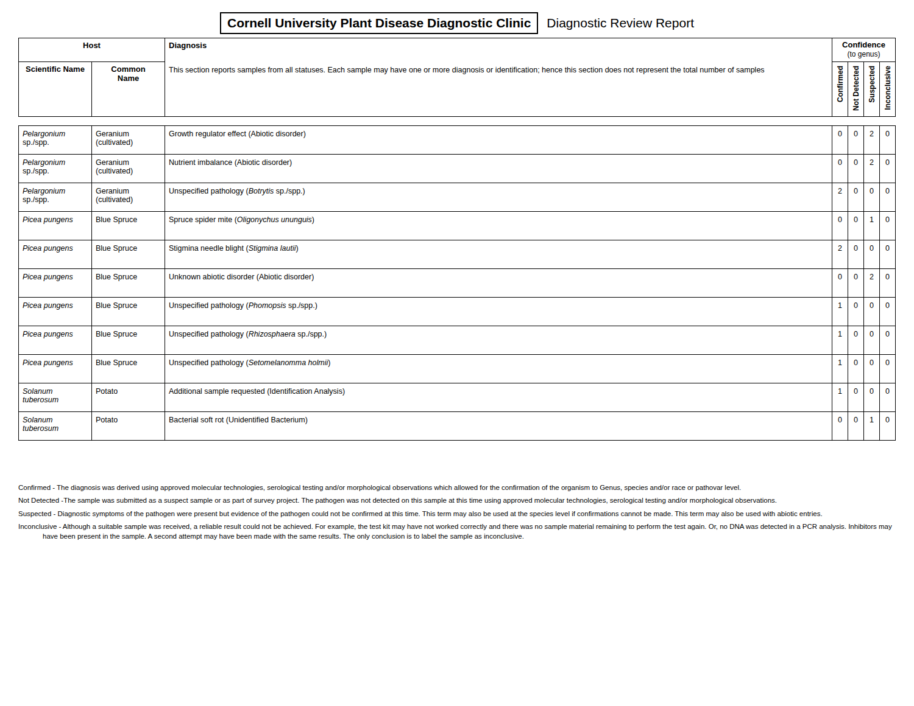Cornell University Plant Disease Diagnostic Clinic
Diagnostic Review Report
| Host | Diagnosis This section reports samples from all statuses. Each sample may have one or more diagnosis or identification; hence this section does not represent the total number of samples | Confidence (to genus) |
| Scientific Name | Common Name | Confirmed | Not Detected | Suspected | Inconclusive |
| Pelargonium sp./spp. | Geranium (cultivated) | Growth regulator effect (Abiotic disorder) | 0 | 0 | 2 | 0 |
| Pelargonium sp./spp. | Geranium (cultivated) | Nutrient imbalance (Abiotic disorder) | 0 | 0 | 2 | 0 |
| Pelargonium sp./spp. | Geranium (cultivated) | Unspecified pathology ( Botrytis sp./spp.) | 2 | 0 | 0 | 0 |
| Picea pungens | Blue Spruce | Spruce spider mite ( Oligonychus ununguis ) | 0 | 0 | 1 | 0 |
| Picea pungens | Blue Spruce | Stigmina needle blight ( Stigmina lautii ) | 2 | 0 | 0 | 0 |
| Picea pungens | Blue Spruce | Unknown abiotic disorder (Abiotic disorder) | 0 | 0 | 2 | 0 |
| Picea pungens | Blue Spruce | Unspecified pathology ( Phomopsis sp./spp.) | 1 | 0 | 0 | 0 |
| Picea pungens | Blue Spruce | Unspecified pathology ( Rhizosphaera sp./spp.) | 1 | 0 | 0 | 0 |
| Picea pungens | Blue Spruce | Unspecified pathology ( Setomelanomma holmii ) | 1 | 0 | 0 | 0 |
| Solanum tuberosum | Potato | Additional sample requested (Identification Analysis) | 1 | 0 | 0 | 0 |
| Solanum tuberosum | Potato | Bacterial soft rot (Unidentified Bacterium) | 0 | 0 | 1 | 0 |
Confirmed - The diagnosis was derived using approved molecular technologies, serological testing and/or morphological observations which allowed for the confirmation of the organism to Genus, species and/or race or pathovar level.
Not Detected -The sample was submitted as a suspect sample or as part of survey project. The pathogen was not detected on this sample at this time using approved molecular technologies, serological testing and/or morphological observations.
Suspected - Diagnostic symptoms of the pathogen were present but evidence of the pathogen could not be confirmed at this time. This term may also be used at the species level if confirmations cannot be made. This term may also be used with abiotic entries.
Inconclusive - Although a suitable sample was received, a reliable result could not be achieved. For example, the test kit may have not worked correctly and there was no sample material remaining to perform the test again. Or, no DNA was detected in a PCR analysis. Inhibitors may have been present in the sample. A second attempt may have been made with the same results. The only conclusion is to label the sample as inconclusive.